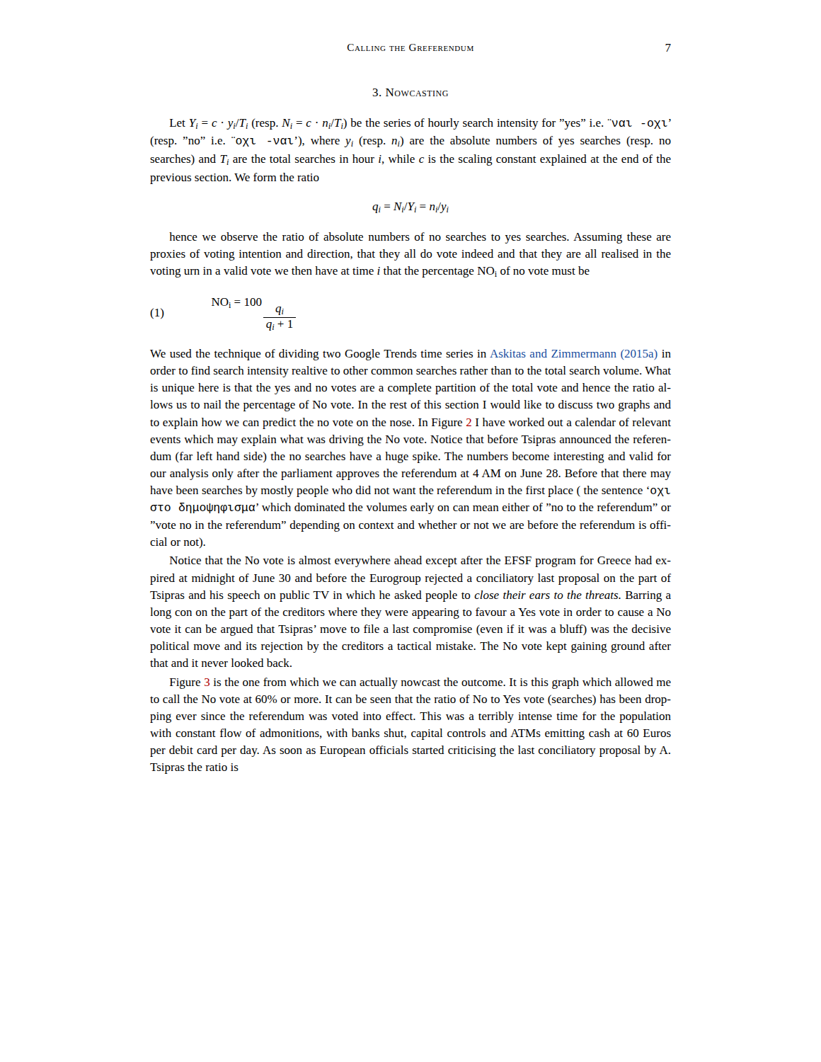Calling the Greferendum 7
3. Nowcasting
Let Yi = c · yi/Ti (resp. Ni = c · ni/Ti) be the series of hourly search intensity for ”yes” i.e. ¨ναι -οχι’ (resp. ”no” i.e. ¨οχι -ναι’), where yi (resp. ni) are the absolute numbers of yes searches (resp. no searches) and Ti are the total searches in hour i, while c is the scaling constant explained at the end of the previous section. We form the ratio
qi = Ni/Yi = ni/yi
hence we observe the ratio of absolute numbers of no searches to yes searches. Assuming these are proxies of voting intention and direction, that they all do vote indeed and that they are all realised in the voting urn in a valid vote we then have at time i that the percentage NOi of no vote must be
(1) NOi = 100qi qi + 1
We used the technique of dividing two Google Trends time series in Askitas and Zimmermann (2015a) in order to find search intensity realtive to other common searches rather than to the total search volume. What is unique here is that the yes and no votes are a complete partition of the total vote and hence the ratio allows us to nail the percentage of No vote. In the rest of this section I would like to discuss two graphs and to explain how we can predict the no vote on the nose. In Figure 2 I have worked out a calendar of relevant events which may explain what was driving the No vote. Notice that before Tsipras announced the referendum (far left hand side) the no searches have a huge spike. The numbers become interesting and valid for our analysis only after the parliament approves the referendum at 4 AM on June 28. Before that there may have been searches by mostly people who did not want the referendum in the first place ( the sentence ‘οχι στο δημοψηφισμα’ which dominated the volumes early on can mean either of ”no to the referendum” or ”vote no in the referendum” depending on context and whether or not we are before the referendum is official or not).
Notice that the No vote is almost everywhere ahead except after the EFSF program for Greece had expired at midnight of June 30 and before the Eurogroup rejected a conciliatory last proposal on the part of Tsipras and his speech on public TV in which he asked people to close their ears to the threats. Barring a long con on the part of the creditors where they were appearing to favour a Yes vote in order to cause a No vote it can be argued that Tsipras’ move to file a last compromise (even if it was a bluff) was the decisive political move and its rejection by the creditors a tactical mistake. The No vote kept gaining ground after that and it never looked back.
Figure 3 is the one from which we can actually nowcast the outcome. It is this graph which allowed me to call the No vote at 60% or more. It can be seen that the ratio of No to Yes vote (searches) has been dropping ever since the referendum was voted into effect. This was a terribly intense time for the population with constant flow of admonitions, with banks shut, capital controls and ATMs emitting cash at 60 Euros per debit card per day. As soon as European officials started criticising the last conciliatory proposal by A. Tsipras the ratio is